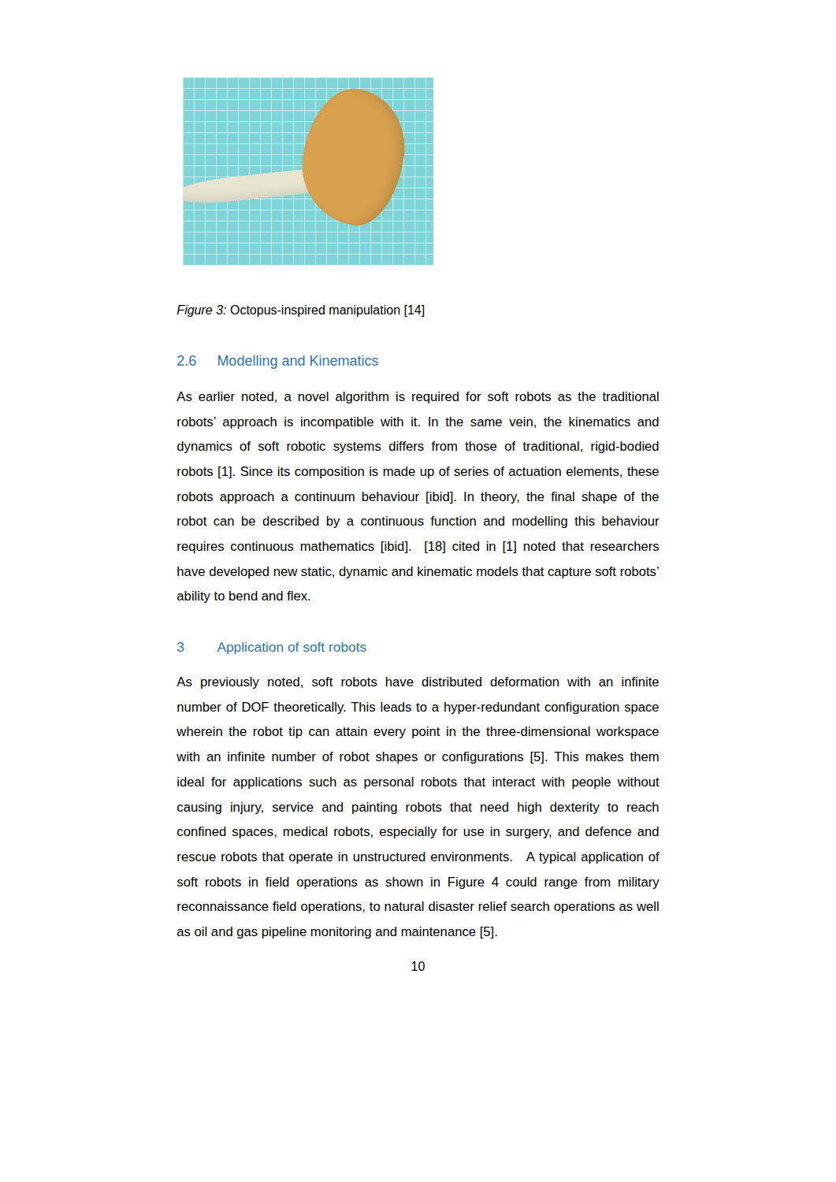Figure 3: Octopus-inspired manipulation [14]
2.6 Modelling and Kinematics
As earlier noted, a novel algorithm is required for soft robots as the traditional robots’ approach is incompatible with it. In the same vein, the kinematics and dynamics of soft robotic systems differs from those of traditional, rigid-bodied robots [1]. Since its composition is made up of series of actuation elements, these robots approach a continuum behaviour [ibid]. In theory, the final shape of the robot can be described by a continuous function and modelling this behaviour requires continuous mathematics [ibid]. [18] cited in [1] noted that researchers have developed new static, dynamic and kinematic models that capture soft robots’ ability to bend and flex.
3 Application of soft robots
As previously noted, soft robots have distributed deformation with an infinite number of DOF theoretically. This leads to a hyper-redundant configuration space wherein the robot tip can attain every point in the three-dimensional workspace with an infinite number of robot shapes or configurations [5]. This makes them ideal for applications such as personal robots that interact with people without causing injury, service and painting robots that need high dexterity to reach confined spaces, medical robots, especially for use in surgery, and defence and rescue robots that operate in unstructured environments. A typical application of soft robots in field operations as shown in Figure 4 could range from military reconnaissance field operations, to natural disaster relief search operations as well as oil and gas pipeline monitoring and maintenance [5].
10